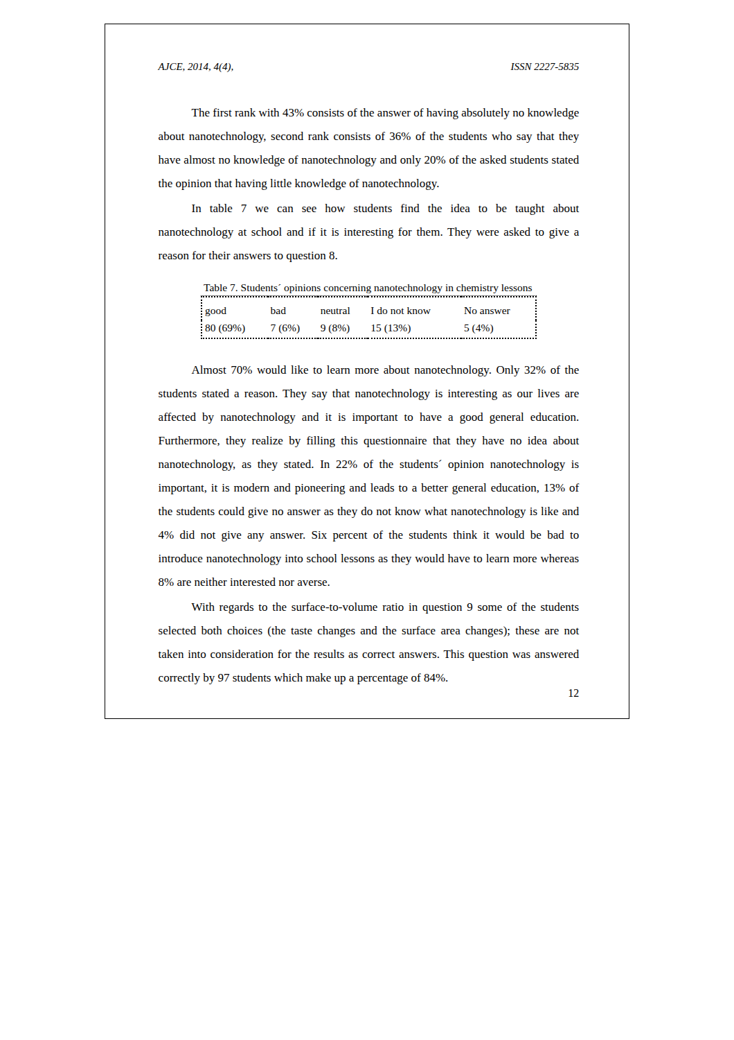AJCE, 2014, 4(4),
ISSN 2227-5835
The first rank with 43% consists of the answer of having absolutely no knowledge about nanotechnology, second rank consists of 36% of the students who say that they have almost no knowledge of nanotechnology and only 20% of the asked students stated the opinion that having little knowledge of nanotechnology.
In table 7 we can see how students find the idea to be taught about nanotechnology at school and if it is interesting for them. They were asked to give a reason for their answers to question 8.
Table 7. Students´ opinions concerning nanotechnology in chemistry lessons
| good | bad | neutral | I do not know | No answer |
| 80 (69%) | 7 (6%) | 9 (8%) | 15 (13%) | 5 (4%) |
Almost 70% would like to learn more about nanotechnology. Only 32% of the students stated a reason. They say that nanotechnology is interesting as our lives are affected by nanotechnology and it is important to have a good general education. Furthermore, they realize by filling this questionnaire that they have no idea about nanotechnology, as they stated. In 22% of the students´ opinion nanotechnology is important, it is modern and pioneering and leads to a better general education, 13% of the students could give no answer as they do not know what nanotechnology is like and 4% did not give any answer. Six percent of the students think it would be bad to introduce nanotechnology into school lessons as they would have to learn more whereas 8% are neither interested nor averse.
With regards to the surface-to-volume ratio in question 9 some of the students selected both choices (the taste changes and the surface area changes); these are not taken into consideration for the results as correct answers. This question was answered correctly by 97 students which make up a percentage of 84%.
12